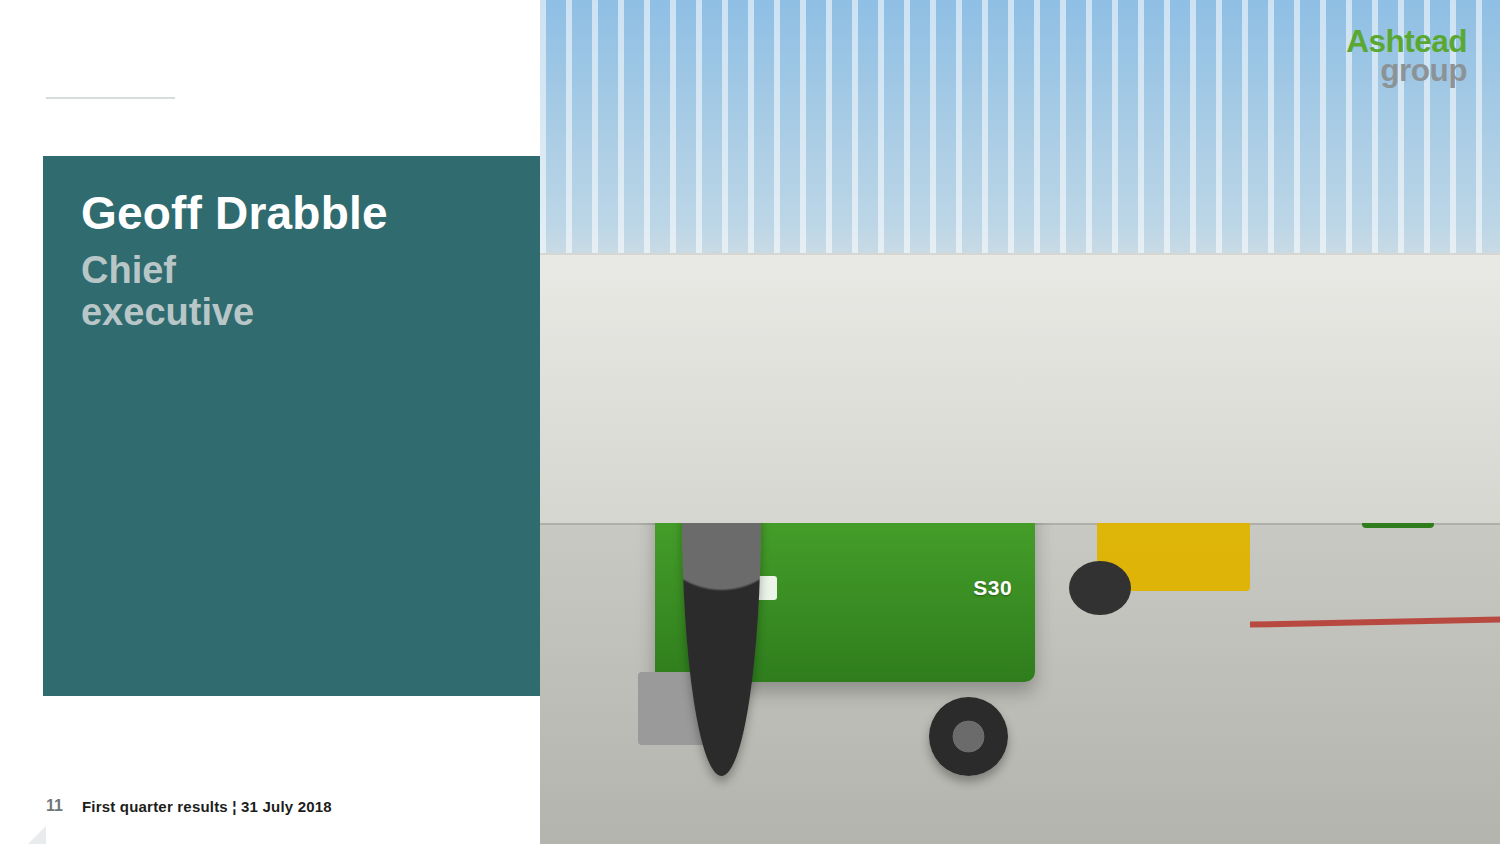S30
Geoff Drabble
Chief
executive
11 First quarter results ¦ 31 July 2018
Ashtead group